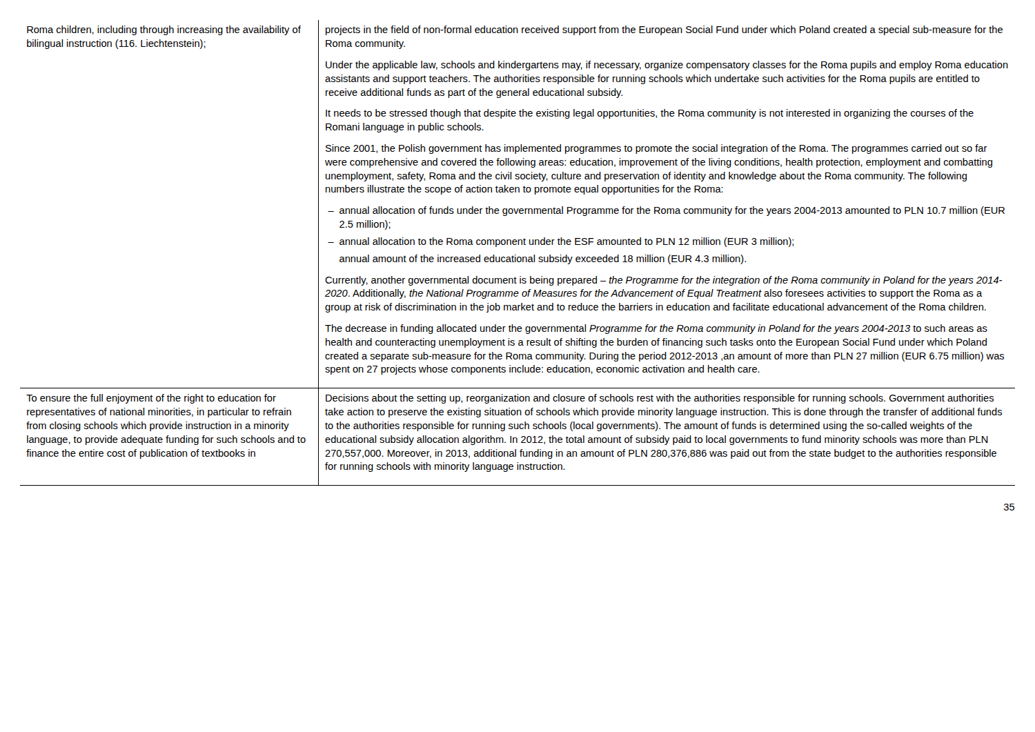| Roma children, including through increasing the availability of bilingual instruction (116. Liechtenstein); | projects in the field of non-formal education received support from the European Social Fund under which Poland created a special sub-measure for the Roma community. Under the applicable law, schools and kindergartens may, if necessary, organize compensatory classes for the Roma pupils and employ Roma education assistants and support teachers. The authorities responsible for running schools which undertake such activities for the Roma pupils are entitled to receive additional funds as part of the general educational subsidy. It needs to be stressed though that despite the existing legal opportunities, the Roma community is not interested in organizing the courses of the Romani language in public schools. Since 2001, the Polish government has implemented programmes to promote the social integration of the Roma. The programmes carried out so far were comprehensive and covered the following areas: education, improvement of the living conditions, health protection, employment and combatting unemployment, safety, Roma and the civil society, culture and preservation of identity and knowledge about the Roma community. The following numbers illustrate the scope of action taken to promote equal opportunities for the Roma: annual allocation of funds under the governmental Programme for the Roma community for the years 2004-2013 amounted to PLN 10.7 million (EUR 2.5 million); annual allocation to the Roma component under the ESF amounted to PLN 12 million (EUR 3 million); annual amount of the increased educational subsidy exceeded 18 million (EUR 4.3 million). Currently, another governmental document is being prepared – the Programme for the integration of the Roma community in Poland for the years 2014-2020 . Additionally, the National Programme of Measures for the Advancement of Equal Treatment also foresees activities to support the Roma as a group at risk of discrimination in the job market and to reduce the barriers in education and facilitate educational advancement of the Roma children. The decrease in funding allocated under the governmental Programme for the Roma community in Poland for the years 2004-2013 to such areas as health and counteracting unemployment is a result of shifting the burden of financing such tasks onto the European Social Fund under which Poland created a separate sub-measure for the Roma community. During the period 2012-2013 ,an amount of more than PLN 27 million (EUR 6.75 million) was spent on 27 projects whose components include: education, economic activation and health care. |
| To ensure the full enjoyment of the right to education for representatives of national minorities, in particular to refrain from closing schools which provide instruction in a minority language, to provide adequate funding for such schools and to finance the entire cost of publication of textbooks in | Decisions about the setting up, reorganization and closure of schools rest with the authorities responsible for running schools. Government authorities take action to preserve the existing situation of schools which provide minority language instruction. This is done through the transfer of additional funds to the authorities responsible for running such schools (local governments). The amount of funds is determined using the so-called weights of the educational subsidy allocation algorithm. In 2012, the total amount of subsidy paid to local governments to fund minority schools was more than PLN 270,557,000. Moreover, in 2013, additional funding in an amount of PLN 280,376,886 was paid out from the state budget to the authorities responsible for running schools with minority language instruction. |
35